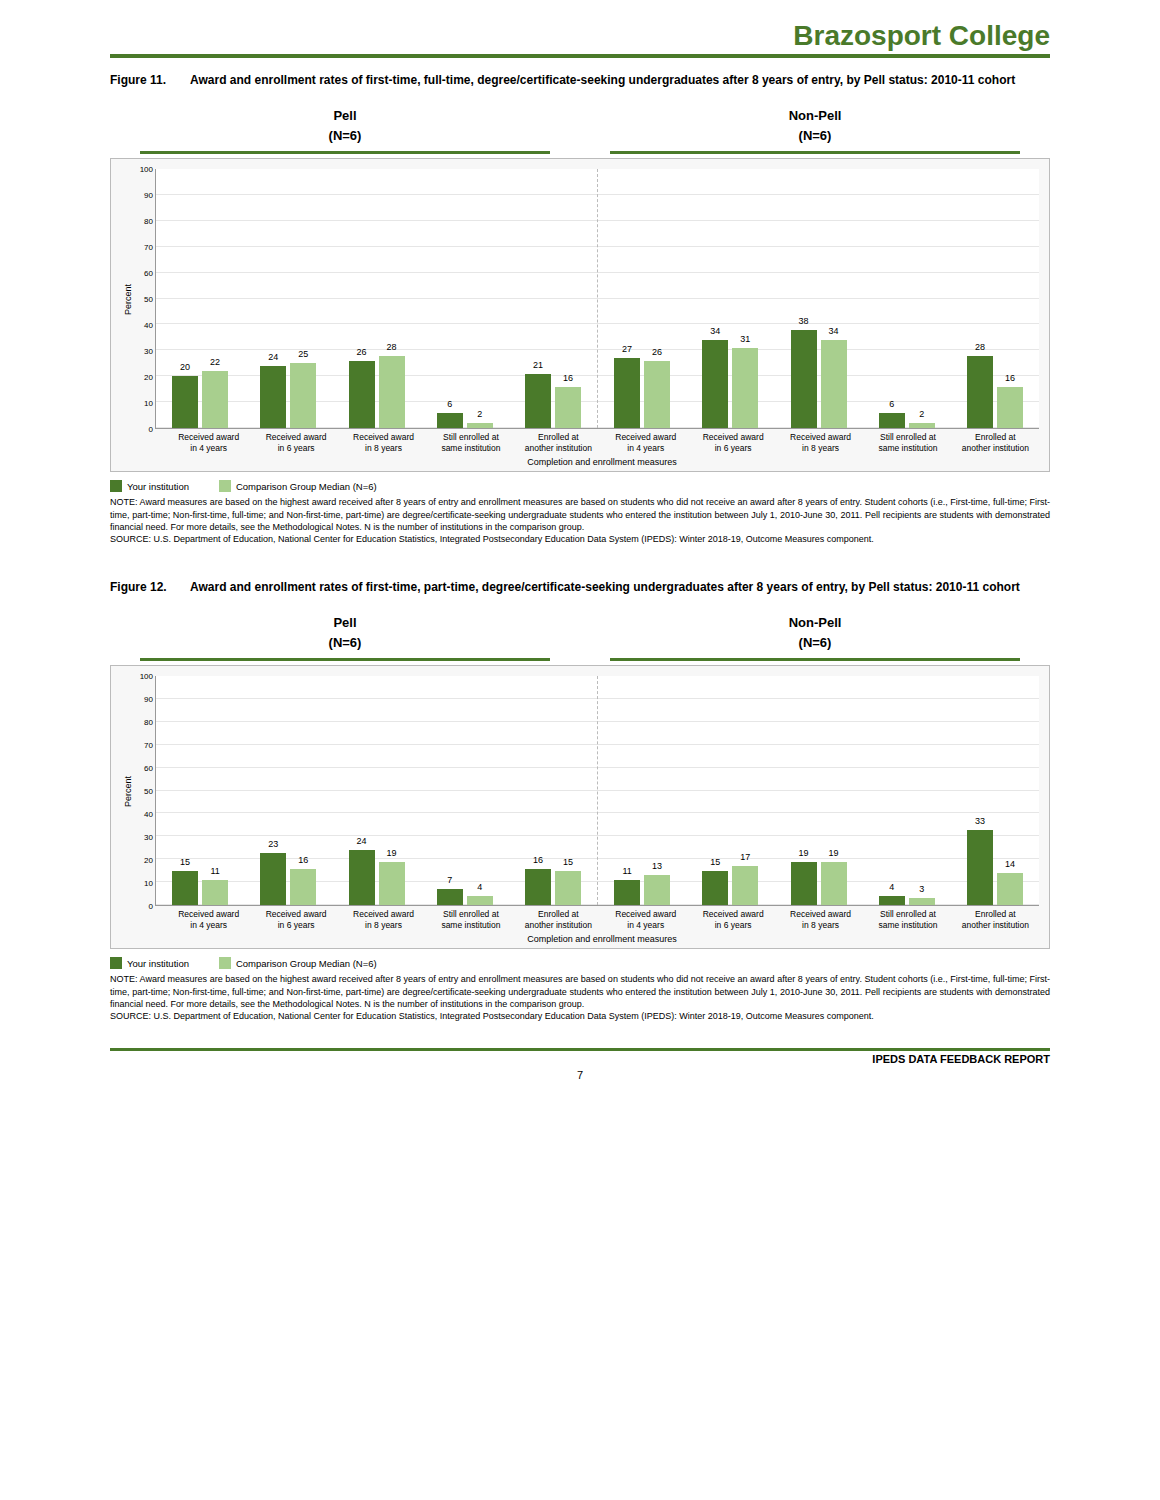Brazosport College
Figure 11. Award and enrollment rates of first-time, full-time, degree/certificate-seeking undergraduates after 8 years of entry, by Pell status: 2010-11 cohort
Pell
(N=6)
Non-Pell
(N=6)
Percent
100
90
80
70
60
50
40
30
20
10
0
20
22
24
25
26
28
6
2
21
16
27
26
34
31
38
34
6
2
28
16
Received award
in 4 years
Received award
in 6 years
Received award
in 8 years
Still enrolled at
same institution
Enrolled at
another institution
Received award
in 4 years
Received award
in 6 years
Received award
in 8 years
Still enrolled at
same institution
Enrolled at
another institution
Completion and enrollment measures
Your institution
Comparison Group Median (N=6)
NOTE: Award measures are based on the highest award received after 8 years of entry and enrollment measures are based on students who did not receive an award after 8 years of entry. Student cohorts (i.e., First-time, full-time; First-time, part-time; Non-first-time, full-time; and Non-first-time, part-time) are degree/certificate-seeking undergraduate students who entered the institution between July 1, 2010-June 30, 2011. Pell recipients are students with demonstrated financial need. For more details, see the Methodological Notes. N is the number of institutions in the comparison group.
SOURCE: U.S. Department of Education, National Center for Education Statistics, Integrated Postsecondary Education Data System (IPEDS): Winter 2018-19, Outcome Measures component.
Figure 12. Award and enrollment rates of first-time, part-time, degree/certificate-seeking undergraduates after 8 years of entry, by Pell status: 2010-11 cohort
Pell
(N=6)
Non-Pell
(N=6)
Percent
100
90
80
70
60
50
40
30
20
10
0
15
11
23
16
24
19
7
4
16
15
11
13
15
17
19
19
4
3
33
14
Received award
in 4 years
Received award
in 6 years
Received award
in 8 years
Still enrolled at
same institution
Enrolled at
another institution
Received award
in 4 years
Received award
in 6 years
Received award
in 8 years
Still enrolled at
same institution
Enrolled at
another institution
Completion and enrollment measures
Your institution
Comparison Group Median (N=6)
NOTE: Award measures are based on the highest award received after 8 years of entry and enrollment measures are based on students who did not receive an award after 8 years of entry. Student cohorts (i.e., First-time, full-time; First-time, part-time; Non-first-time, full-time; and Non-first-time, part-time) are degree/certificate-seeking undergraduate students who entered the institution between July 1, 2010-June 30, 2011. Pell recipients are students with demonstrated financial need. For more details, see the Methodological Notes. N is the number of institutions in the comparison group.
SOURCE: U.S. Department of Education, National Center for Education Statistics, Integrated Postsecondary Education Data System (IPEDS): Winter 2018-19, Outcome Measures component.
IPEDS DATA FEEDBACK REPORT
7